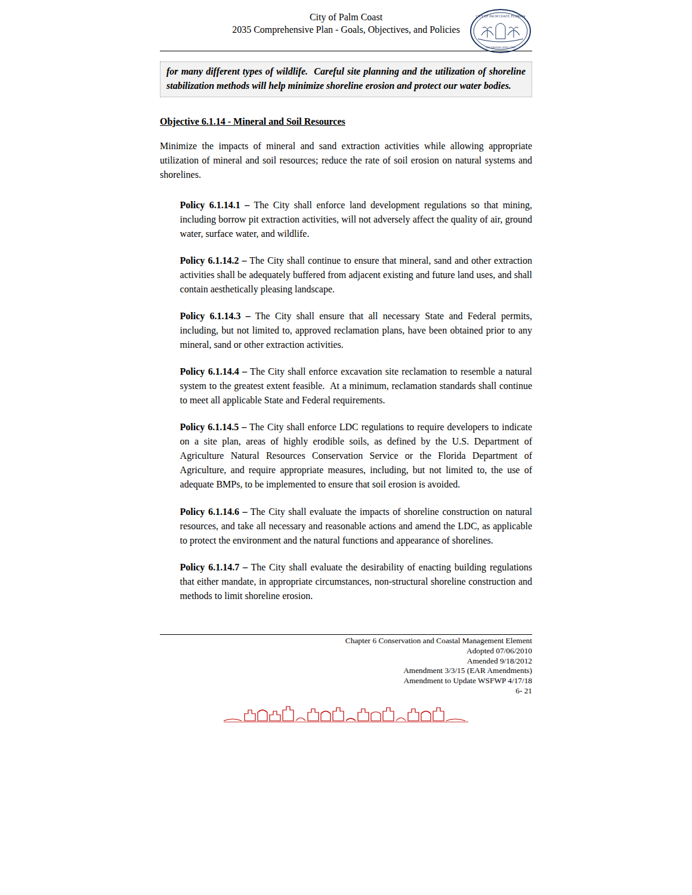City of Palm Coast
2035 Comprehensive Plan - Goals, Objectives, and Policies
CITY OF PALM COAST, FLORIDA INCORPORATED 1999
for many different types of wildlife. Careful site planning and the utilization of shoreline stabilization methods will help minimize shoreline erosion and protect our water bodies.
Objective 6.1.14 - Mineral and Soil Resources
Minimize the impacts of mineral and sand extraction activities while allowing appropriate utilization of mineral and soil resources; reduce the rate of soil erosion on natural systems and shorelines.
Policy 6.1.14.1 – The City shall enforce land development regulations so that mining, including borrow pit extraction activities, will not adversely affect the quality of air, ground water, surface water, and wildlife.
Policy 6.1.14.2 – The City shall continue to ensure that mineral, sand and other extraction activities shall be adequately buffered from adjacent existing and future land uses, and shall contain aesthetically pleasing landscape.
Policy 6.1.14.3 – The City shall ensure that all necessary State and Federal permits, including, but not limited to, approved reclamation plans, have been obtained prior to any mineral, sand or other extraction activities.
Policy 6.1.14.4 – The City shall enforce excavation site reclamation to resemble a natural system to the greatest extent feasible. At a minimum, reclamation standards shall continue to meet all applicable State and Federal requirements.
Policy 6.1.14.5 – The City shall enforce LDC regulations to require developers to indicate on a site plan, areas of highly erodible soils, as defined by the U.S. Department of Agriculture Natural Resources Conservation Service or the Florida Department of Agriculture, and require appropriate measures, including, but not limited to, the use of adequate BMPs, to be implemented to ensure that soil erosion is avoided.
Policy 6.1.14.6 – The City shall evaluate the impacts of shoreline construction on natural resources, and take all necessary and reasonable actions and amend the LDC, as applicable to protect the environment and the natural functions and appearance of shorelines.
Policy 6.1.14.7 – The City shall evaluate the desirability of enacting building regulations that either mandate, in appropriate circumstances, non-structural shoreline construction and methods to limit shoreline erosion.
Chapter 6 Conservation and Coastal Management Element
Adopted 07/06/2010
Amended 9/18/2012
Amendment 3/3/15 (EAR Amendments)
Amendment to Update WSFWP 4/17/18
6- 21